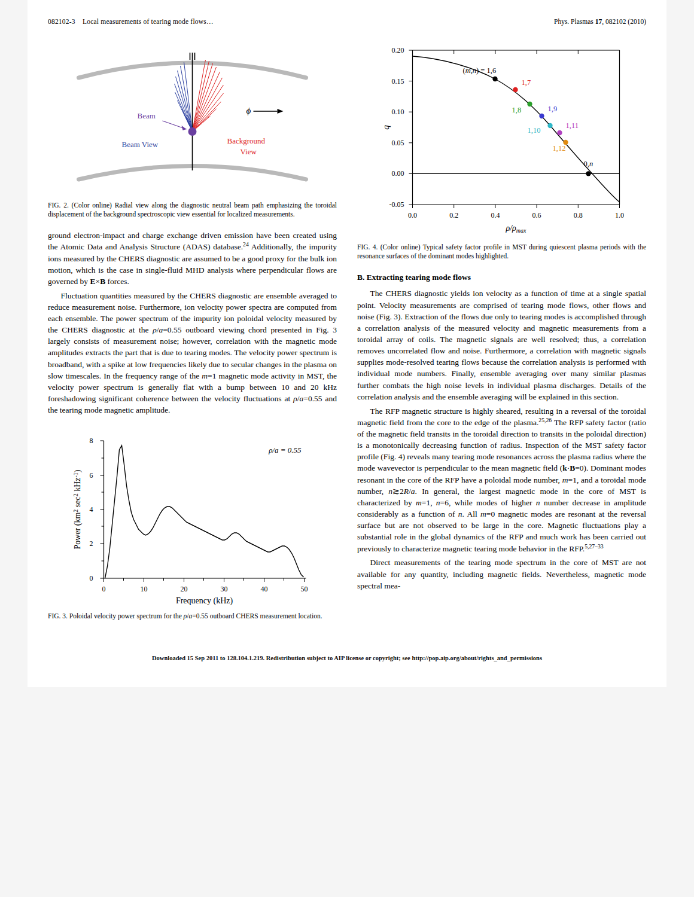082102-3 Local measurements of tearing mode flows…
Phys. Plasmas 17, 082102 (2010)
ϕ Beam Beam View Background View
FIG. 2. (Color online) Radial view along the diagnostic neutral beam path emphasizing the toroidal displacement of the background spectroscopic view essential for localized measurements.
ground electron-impact and charge exchange driven emission have been created using the Atomic Data and Analysis Structure (ADAS) database.24 Additionally, the impurity ions measured by the CHERS diagnostic are assumed to be a good proxy for the bulk ion motion, which is the case in single-fluid MHD analysis where perpendicular flows are governed by E×B forces.
Fluctuation quantities measured by the CHERS diagnostic are ensemble averaged to reduce measurement noise. Furthermore, ion velocity power spectra are computed from each ensemble. The power spectrum of the impurity ion poloidal velocity measured by the CHERS diagnostic at the ρ/a=0.55 outboard viewing chord presented in Fig. 3 largely consists of measurement noise; however, correlation with the magnetic mode amplitudes extracts the part that is due to tearing modes. The velocity power spectrum is broadband, with a spike at low frequencies likely due to secular changes in the plasma on slow timescales. In the frequency range of the m=1 magnetic mode activity in MST, the velocity power spectrum is generally flat with a bump between 10 and 20 kHz foreshadowing significant coherence between the velocity fluctuations at ρ/a=0.55 and the tearing mode magnetic amplitude.
0 2 4 6 8 0 10 20 30 40 50 Frequency (kHz) Power (km2 sec2 kHz-1) ρ/a = 0.55
FIG. 3. Poloidal velocity power spectrum for the ρ/a=0.55 outboard CHERS measurement location.
0.20 0.15 0.10 0.05 0.00 -0.05 0.0 0.2 0.4 0.6 0.8 1.0 ρ/ρmax q (m,n) = 1,6 1,7 1,8 1,9 1,10 1,11 1,12 0,n
FIG. 4. (Color online) Typical safety factor profile in MST during quiescent plasma periods with the resonance surfaces of the dominant modes highlighted.
B. Extracting tearing mode flows
The CHERS diagnostic yields ion velocity as a function of time at a single spatial point. Velocity measurements are comprised of tearing mode flows, other flows and noise (Fig. 3). Extraction of the flows due only to tearing modes is accomplished through a correlation analysis of the measured velocity and magnetic measurements from a toroidal array of coils. The magnetic signals are well resolved; thus, a correlation removes uncorrelated flow and noise. Furthermore, a correlation with magnetic signals supplies mode-resolved tearing flows because the correlation analysis is performed with individual mode numbers. Finally, ensemble averaging over many similar plasmas further combats the high noise levels in individual plasma discharges. Details of the correlation analysis and the ensemble averaging will be explained in this section.
The RFP magnetic structure is highly sheared, resulting in a reversal of the toroidal magnetic field from the core to the edge of the plasma.25,26 The RFP safety factor (ratio of the magnetic field transits in the toroidal direction to transits in the poloidal direction) is a monotonically decreasing function of radius. Inspection of the MST safety factor profile (Fig. 4) reveals many tearing mode resonances across the plasma radius where the mode wavevector is perpendicular to the mean magnetic field (k·B=0). Dominant modes resonant in the core of the RFP have a poloidal mode number, m=1, and a toroidal mode number, n≳2R/a. In general, the largest magnetic mode in the core of MST is characterized by m=1, n=6, while modes of higher n number decrease in amplitude considerably as a function of n. All m=0 magnetic modes are resonant at the reversal surface but are not observed to be large in the core. Magnetic fluctuations play a substantial role in the global dynamics of the RFP and much work has been carried out previously to characterize magnetic tearing mode behavior in the RFP.5,27–33
Direct measurements of the tearing mode spectrum in the core of MST are not available for any quantity, including magnetic fields. Nevertheless, magnetic mode spectral mea-
Downloaded 15 Sep 2011 to 128.104.1.219. Redistribution subject to AIP license or copyright; see http://pop.aip.org/about/rights_and_permissions